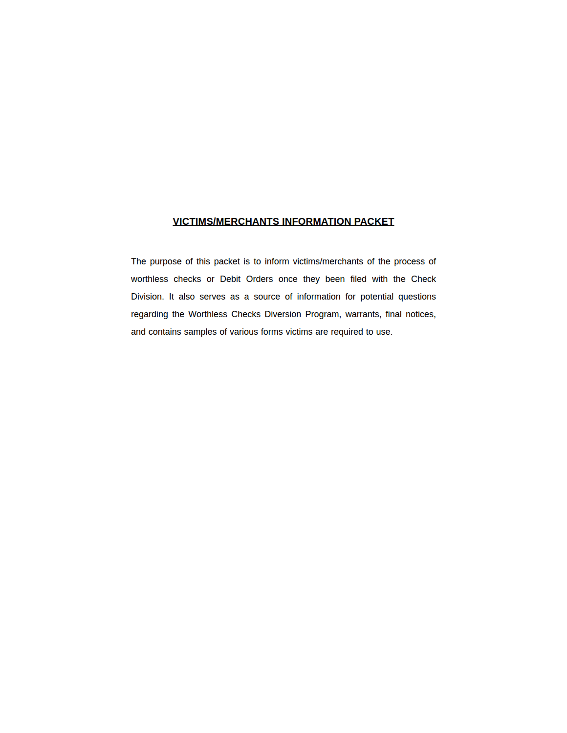VICTIMS/MERCHANTS INFORMATION PACKET
The purpose of this packet is to inform victims/merchants of the process of worthless checks or Debit Orders once they been filed with the Check Division. It also serves as a source of information for potential questions regarding the Worthless Checks Diversion Program, warrants, final notices, and contains samples of various forms victims are required to use.